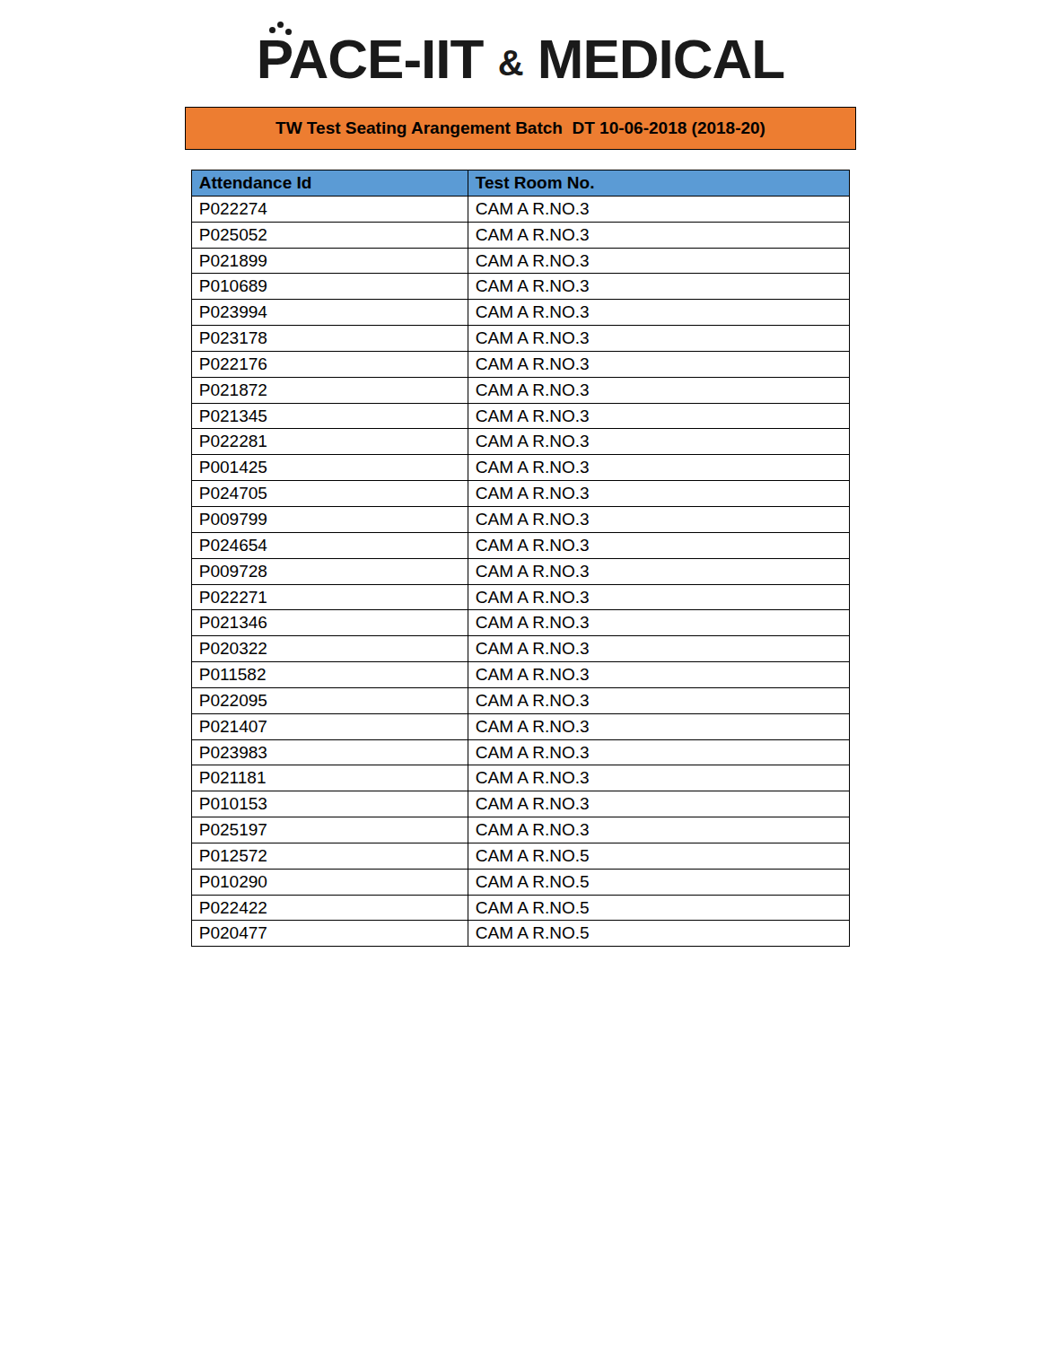PACE-IIT & MEDICAL
TW Test Seating Arangement Batch DT 10-06-2018 (2018-20)
| Attendance Id | Test Room No. |
| --- | --- |
| P022274 | CAM A R.NO.3 |
| P025052 | CAM A R.NO.3 |
| P021899 | CAM A R.NO.3 |
| P010689 | CAM A R.NO.3 |
| P023994 | CAM A R.NO.3 |
| P023178 | CAM A R.NO.3 |
| P022176 | CAM A R.NO.3 |
| P021872 | CAM A R.NO.3 |
| P021345 | CAM A R.NO.3 |
| P022281 | CAM A R.NO.3 |
| P001425 | CAM A R.NO.3 |
| P024705 | CAM A R.NO.3 |
| P009799 | CAM A R.NO.3 |
| P024654 | CAM A R.NO.3 |
| P009728 | CAM A R.NO.3 |
| P022271 | CAM A R.NO.3 |
| P021346 | CAM A R.NO.3 |
| P020322 | CAM A R.NO.3 |
| P011582 | CAM A R.NO.3 |
| P022095 | CAM A R.NO.3 |
| P021407 | CAM A R.NO.3 |
| P023983 | CAM A R.NO.3 |
| P021181 | CAM A R.NO.3 |
| P010153 | CAM A R.NO.3 |
| P025197 | CAM A R.NO.3 |
| P012572 | CAM A R.NO.5 |
| P010290 | CAM A R.NO.5 |
| P022422 | CAM A R.NO.5 |
| P020477 | CAM A R.NO.5 |